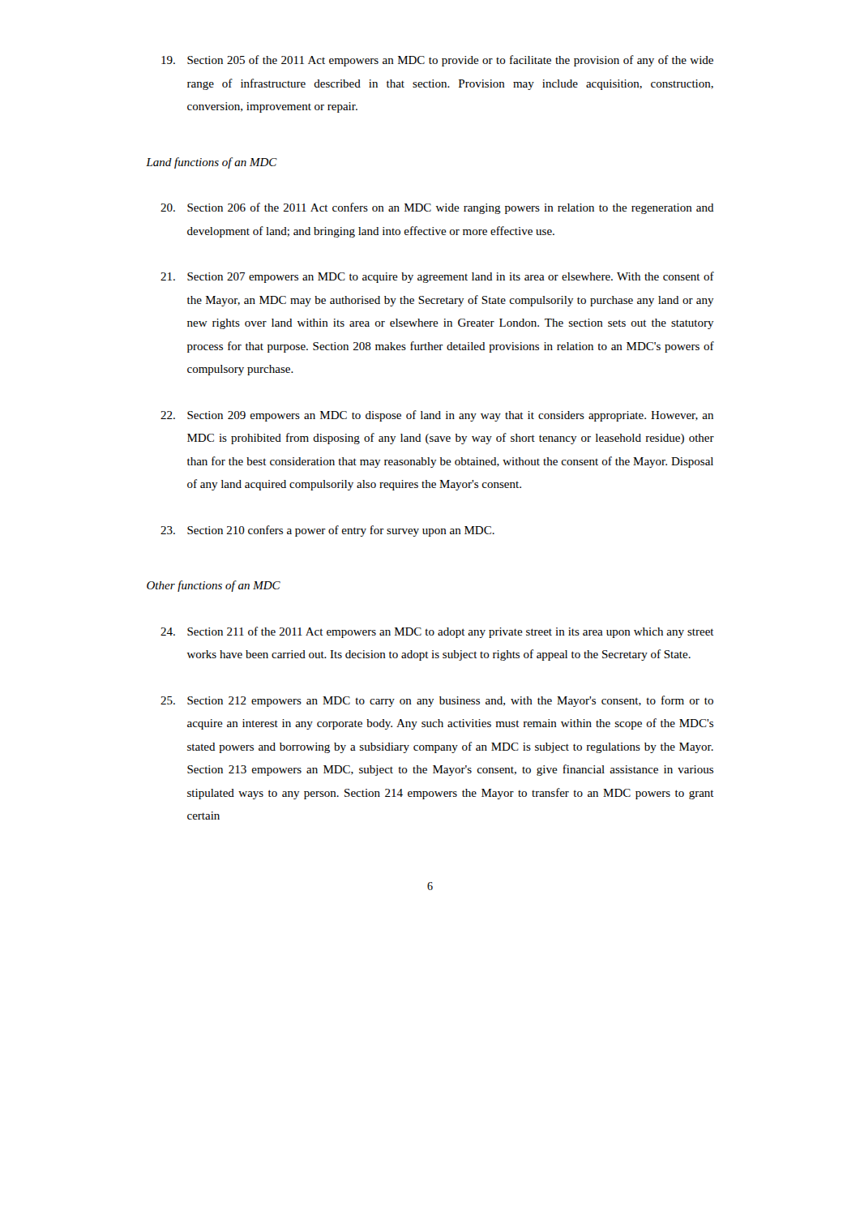Section 205 of the 2011 Act empowers an MDC to provide or to facilitate the provision of any of the wide range of infrastructure described in that section. Provision may include acquisition, construction, conversion, improvement or repair.
Land functions of an MDC
Section 206 of the 2011 Act confers on an MDC wide ranging powers in relation to the regeneration and development of land; and bringing land into effective or more effective use.
Section 207 empowers an MDC to acquire by agreement land in its area or elsewhere. With the consent of the Mayor, an MDC may be authorised by the Secretary of State compulsorily to purchase any land or any new rights over land within its area or elsewhere in Greater London. The section sets out the statutory process for that purpose. Section 208 makes further detailed provisions in relation to an MDC's powers of compulsory purchase.
Section 209 empowers an MDC to dispose of land in any way that it considers appropriate. However, an MDC is prohibited from disposing of any land (save by way of short tenancy or leasehold residue) other than for the best consideration that may reasonably be obtained, without the consent of the Mayor. Disposal of any land acquired compulsorily also requires the Mayor's consent.
Section 210 confers a power of entry for survey upon an MDC.
Other functions of an MDC
Section 211 of the 2011 Act empowers an MDC to adopt any private street in its area upon which any street works have been carried out. Its decision to adopt is subject to rights of appeal to the Secretary of State.
Section 212 empowers an MDC to carry on any business and, with the Mayor's consent, to form or to acquire an interest in any corporate body. Any such activities must remain within the scope of the MDC's stated powers and borrowing by a subsidiary company of an MDC is subject to regulations by the Mayor. Section 213 empowers an MDC, subject to the Mayor's consent, to give financial assistance in various stipulated ways to any person. Section 214 empowers the Mayor to transfer to an MDC powers to grant certain
6